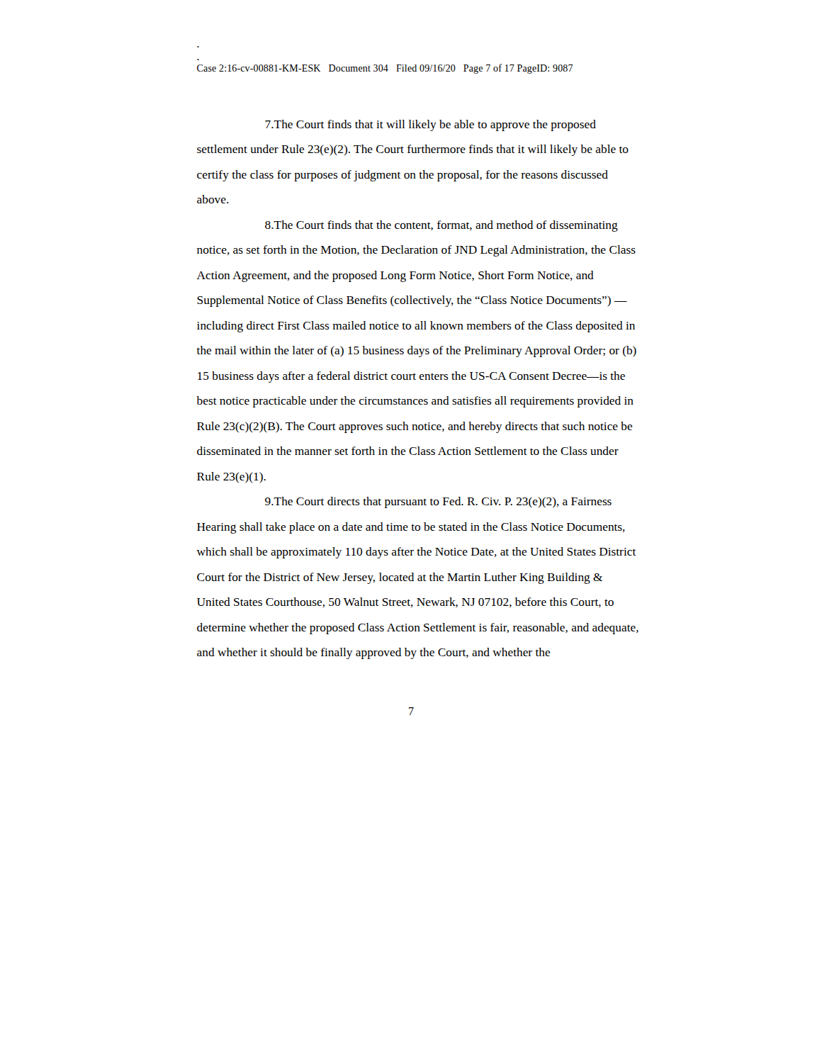.
.
Case 2:16-cv-00881-KM-ESK Document 304 Filed 09/16/20 Page 7 of 17 PageID: 9087
7. The Court finds that it will likely be able to approve the proposed settlement under Rule 23(e)(2). The Court furthermore finds that it will likely be able to certify the class for purposes of judgment on the proposal, for the reasons discussed above.
8. The Court finds that the content, format, and method of disseminating notice, as set forth in the Motion, the Declaration of JND Legal Administration, the Class Action Agreement, and the proposed Long Form Notice, Short Form Notice, and Supplemental Notice of Class Benefits (collectively, the “Class Notice Documents”) — including direct First Class mailed notice to all known members of the Class deposited in the mail within the later of (a) 15 business days of the Preliminary Approval Order; or (b) 15 business days after a federal district court enters the US-CA Consent Decree—is the best notice practicable under the circumstances and satisfies all requirements provided in Rule 23(c)(2)(B). The Court approves such notice, and hereby directs that such notice be disseminated in the manner set forth in the Class Action Settlement to the Class under Rule 23(e)(1).
9. The Court directs that pursuant to Fed. R. Civ. P. 23(e)(2), a Fairness Hearing shall take place on a date and time to be stated in the Class Notice Documents, which shall be approximately 110 days after the Notice Date, at the United States District Court for the District of New Jersey, located at the Martin Luther King Building & United States Courthouse, 50 Walnut Street, Newark, NJ 07102, before this Court, to determine whether the proposed Class Action Settlement is fair, reasonable, and adequate, and whether it should be finally approved by the Court, and whether the
7